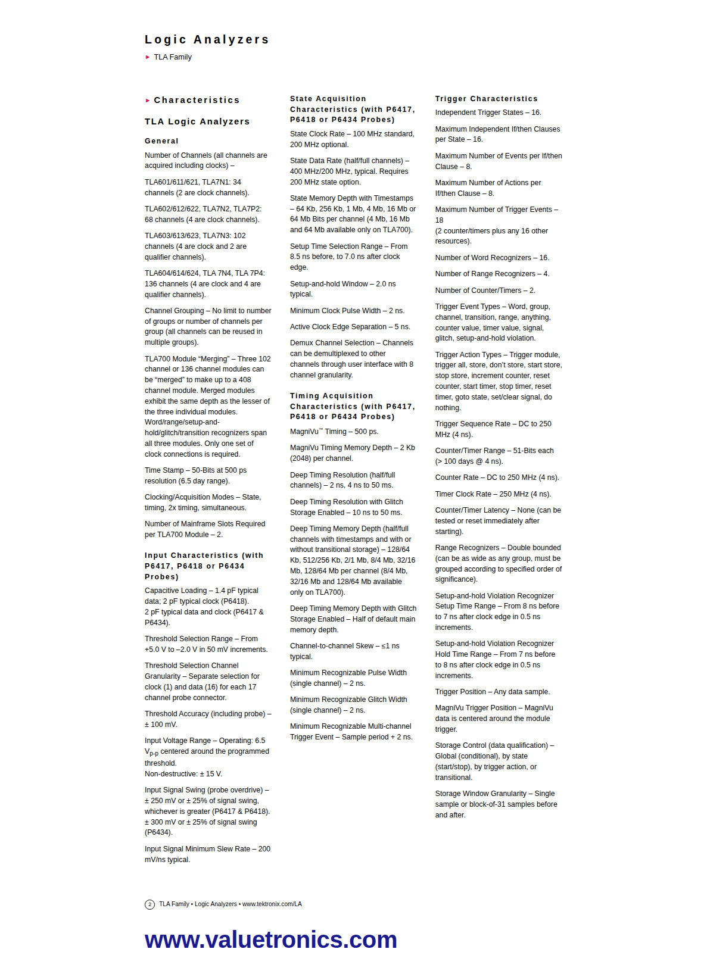Logic Analyzers
►TLA Family
►Characteristics
TLA Logic Analyzers
General
Number of Channels (all channels are acquired including clocks) –
TLA601/611/621, TLA7N1: 34 channels (2 are clock channels).
TLA602/612/622, TLA7N2, TLA7P2: 68 channels (4 are clock channels).
TLA603/613/623, TLA7N3: 102 channels (4 are clock and 2 are qualifier channels).
TLA604/614/624, TLA 7N4, TLA 7P4: 136 channels (4 are clock and 4 are qualifier channels).
Channel Grouping – No limit to number of groups or number of channels per group (all channels can be reused in multiple groups).
TLA700 Module “Merging” – Three 102 channel or 136 channel modules can be “merged” to make up to a 408 channel module. Merged modules exhibit the same depth as the lesser of the three individual modules. Word/range/setup-and-hold/glitch/transition recognizers span all three modules. Only one set of clock connections is required.
Time Stamp – 50-Bits at 500 ps resolution (6.5 day range).
Clocking/Acquisition Modes – State, timing, 2x timing, simultaneous.
Number of Mainframe Slots Required per TLA700 Module – 2.
Input Characteristics (with P6417, P6418 or P6434 Probes)
Capacitive Loading – 1.4 pF typical data; 2 pF typical clock (P6418).
2 pF typical data and clock (P6417 & P6434).
Threshold Selection Range – From +5.0 V to –2.0 V in 50 mV increments.
Threshold Selection Channel Granularity – Separate selection for clock (1) and data (16) for each 17 channel probe connector.
Threshold Accuracy (including probe) – ± 100 mV.
Input Voltage Range – Operating: 6.5 Vp-p centered around the programmed threshold.
Non-destructive: ± 15 V.
Input Signal Swing (probe overdrive) – ± 250 mV or ± 25% of signal swing, whichever is greater (P6417 & P6418).
± 300 mV or ± 25% of signal swing (P6434).
Input Signal Minimum Slew Rate – 200 mV/ns typical.
State Acquisition Characteristics (with P6417, P6418 or P6434 Probes)
State Clock Rate – 100 MHz standard, 200 MHz optional.
State Data Rate (half/full channels) –
400 MHz/200 MHz, typical. Requires 200 MHz state option.
State Memory Depth with Timestamps – 64 Kb, 256 Kb, 1 Mb, 4 Mb, 16 Mb or 64 Mb Bits per channel (4 Mb, 16 Mb and 64 Mb available only on TLA700).
Setup Time Selection Range – From 8.5 ns before, to 7.0 ns after clock edge.
Setup-and-hold Window – 2.0 ns typical.
Minimum Clock Pulse Width – 2 ns.
Active Clock Edge Separation – 5 ns.
Demux Channel Selection – Channels can be demultiplexed to other channels through user interface with 8 channel granularity.
Timing Acquisition Characteristics (with P6417, P6418 or P6434 Probes)
MagniVu™ Timing – 500 ps.
MagniVu Timing Memory Depth – 2 Kb (2048) per channel.
Deep Timing Resolution (half/full channels) – 2 ns, 4 ns to 50 ms.
Deep Timing Resolution with Glitch Storage Enabled – 10 ns to 50 ms.
Deep Timing Memory Depth (half/full channels with timestamps and with or without transitional storage) – 128/64 Kb, 512/256 Kb, 2/1 Mb, 8/4 Mb, 32/16 Mb, 128/64 Mb per channel (8/4 Mb, 32/16 Mb and 128/64 Mb available only on TLA700).
Deep Timing Memory Depth with Glitch Storage Enabled – Half of default main memory depth.
Channel-to-channel Skew – ≤1 ns typical.
Minimum Recognizable Pulse Width (single channel) – 2 ns.
Minimum Recognizable Glitch Width (single channel) – 2 ns.
Minimum Recognizable Multi-channel Trigger Event – Sample period + 2 ns.
Trigger Characteristics
Independent Trigger States – 16.
Maximum Independent If/then Clauses per State – 16.
Maximum Number of Events per If/then Clause – 8.
Maximum Number of Actions per If/then Clause – 8.
Maximum Number of Trigger Events – 18
(2 counter/timers plus any 16 other resources).
Number of Word Recognizers – 16.
Number of Range Recognizers – 4.
Number of Counter/Timers – 2.
Trigger Event Types – Word, group, channel, transition, range, anything, counter value, timer value, signal, glitch, setup-and-hold violation.
Trigger Action Types – Trigger module, trigger all, store, don’t store, start store, stop store, increment counter, reset counter, start timer, stop timer, reset timer, goto state, set/clear signal, do nothing.
Trigger Sequence Rate – DC to 250 MHz (4 ns).
Counter/Timer Range – 51-Bits each (> 100 days @ 4 ns).
Counter Rate – DC to 250 MHz (4 ns).
Timer Clock Rate – 250 MHz (4 ns).
Counter/Timer Latency – None (can be tested or reset immediately after starting).
Range Recognizers – Double bounded (can be as wide as any group, must be grouped according to specified order of significance).
Setup-and-hold Violation Recognizer Setup Time Range – From 8 ns before to 7 ns after clock edge in 0.5 ns increments.
Setup-and-hold Violation Recognizer Hold Time Range – From 7 ns before to 8 ns after clock edge in 0.5 ns increments.
Trigger Position – Any data sample.
MagniVu Trigger Position – MagniVu data is centered around the module trigger.
Storage Control (data qualification) – Global (conditional), by state (start/stop), by trigger action, or transitional.
Storage Window Granularity – Single sample or block-of-31 samples before and after.
2 TLA Family • Logic Analyzers • www.tektronix.com/LA
www.valuetronics.com